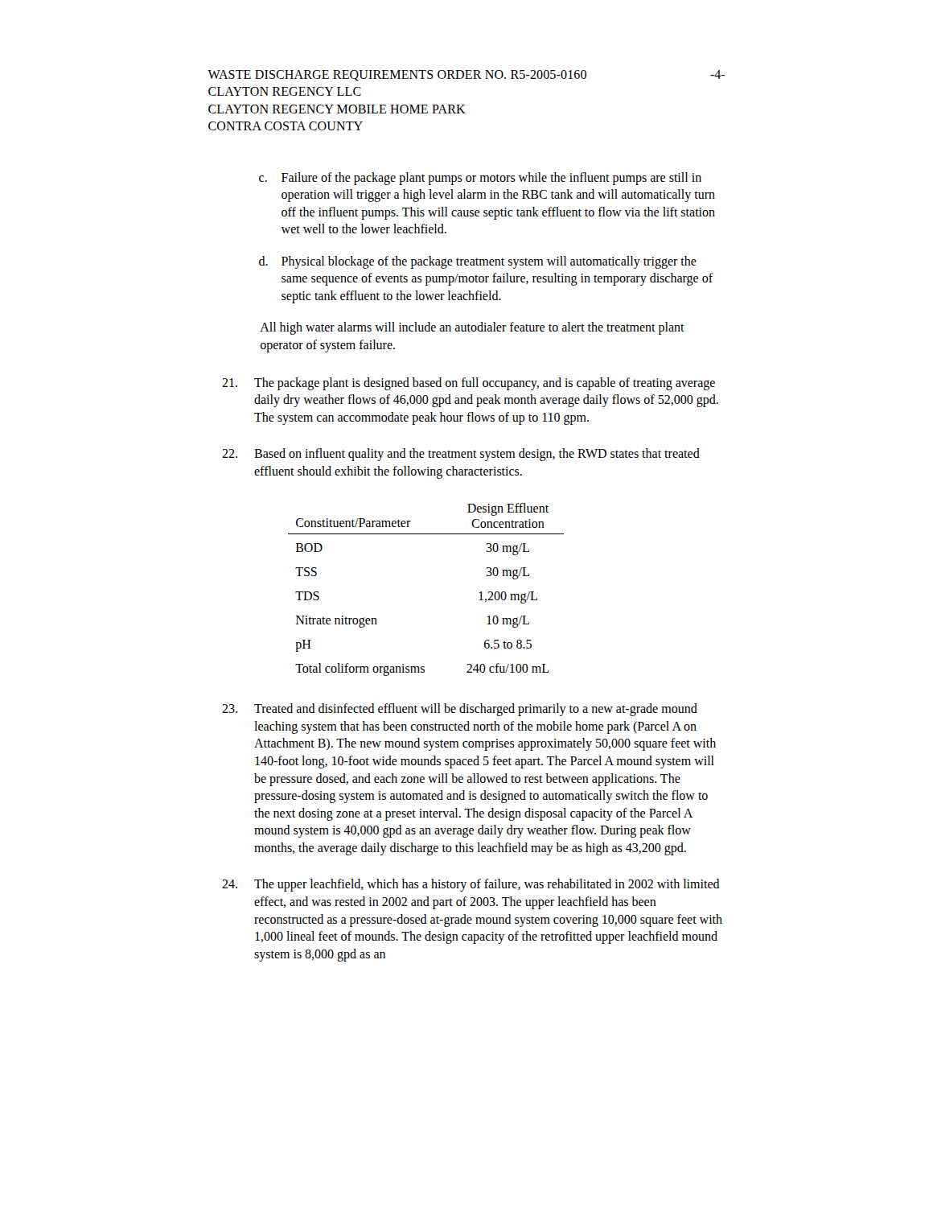Waste Discharge Requirements Order No. R5-2005-0160
-4-
Clayton Regency LLC
Clayton Regency Mobile Home Park
Contra Costa County
c. Failure of the package plant pumps or motors while the influent pumps are still in operation will trigger a high level alarm in the RBC tank and will automatically turn off the influent pumps. This will cause septic tank effluent to flow via the lift station wet well to the lower leachfield.
d. Physical blockage of the package treatment system will automatically trigger the same sequence of events as pump/motor failure, resulting in temporary discharge of septic tank effluent to the lower leachfield.
All high water alarms will include an autodialer feature to alert the treatment plant operator of system failure.
The package plant is designed based on full occupancy, and is capable of treating average daily dry weather flows of 46,000 gpd and peak month average daily flows of 52,000 gpd. The system can accommodate peak hour flows of up to 110 gpm.
Based on influent quality and the treatment system design, the RWD states that treated effluent should exhibit the following characteristics.
| Constituent/Parameter | Design Effluent Concentration |
| --- | --- |
| BOD | 30 mg/L |
| TSS | 30 mg/L |
| TDS | 1,200 mg/L |
| Nitrate nitrogen | 10 mg/L |
| pH | 6.5 to 8.5 |
| Total coliform organisms | 240 cfu/100 mL |
Treated and disinfected effluent will be discharged primarily to a new at-grade mound leaching system that has been constructed north of the mobile home park (Parcel A on Attachment B). The new mound system comprises approximately 50,000 square feet with 140-foot long, 10-foot wide mounds spaced 5 feet apart. The Parcel A mound system will be pressure dosed, and each zone will be allowed to rest between applications. The pressure-dosing system is automated and is designed to automatically switch the flow to the next dosing zone at a preset interval. The design disposal capacity of the Parcel A mound system is 40,000 gpd as an average daily dry weather flow. During peak flow months, the average daily discharge to this leachfield may be as high as 43,200 gpd.
The upper leachfield, which has a history of failure, was rehabilitated in 2002 with limited effect, and was rested in 2002 and part of 2003. The upper leachfield has been reconstructed as a pressure-dosed at-grade mound system covering 10,000 square feet with 1,000 lineal feet of mounds. The design capacity of the retrofitted upper leachfield mound system is 8,000 gpd as an